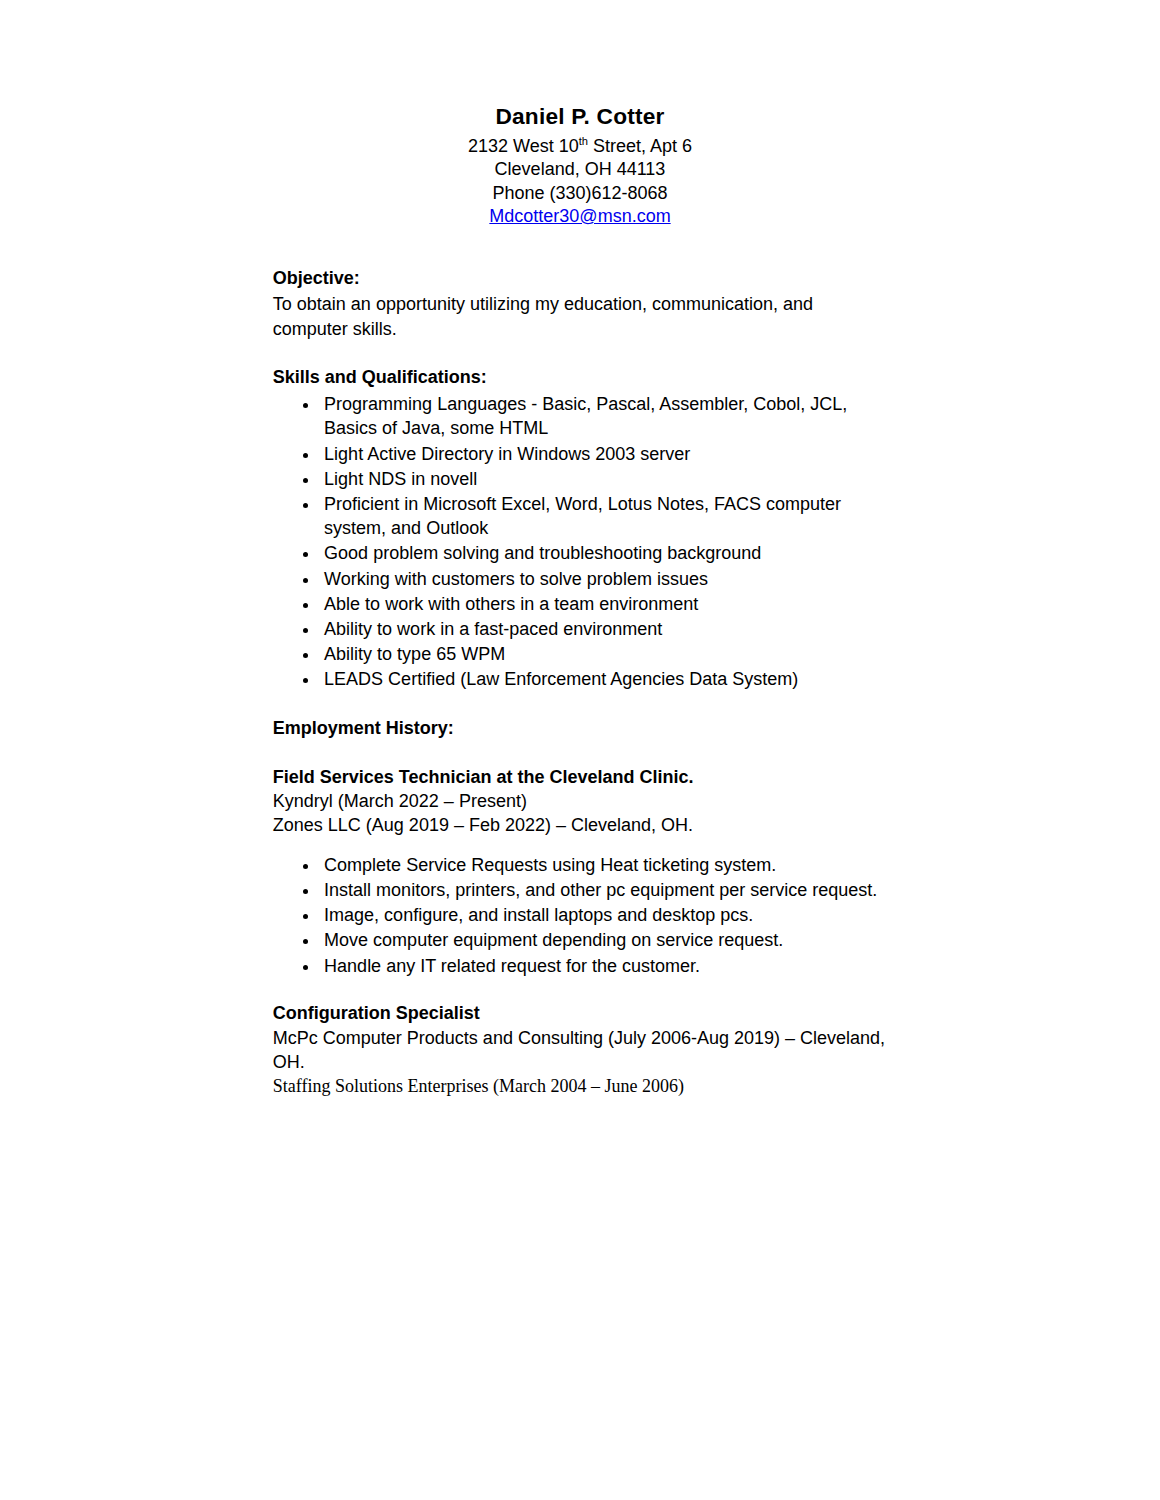Daniel P. Cotter
2132 West 10th Street, Apt 6
Cleveland, OH 44113
Phone (330)612-8068
Mdcotter30@msn.com
Objective:
To obtain an opportunity utilizing my education, communication, and computer skills.
Skills and Qualifications:
Programming Languages - Basic, Pascal, Assembler, Cobol, JCL, Basics of Java, some HTML
Light Active Directory in Windows 2003 server
Light NDS in novell
Proficient in Microsoft Excel, Word, Lotus Notes, FACS computer system, and Outlook
Good problem solving and troubleshooting background
Working with customers to solve problem issues
Able to work with others in a team environment
Ability to work in a fast-paced environment
Ability to type 65 WPM
LEADS Certified (Law Enforcement Agencies Data System)
Employment History:
Field Services Technician at the Cleveland Clinic.
Kyndryl (March 2022 – Present)
Zones LLC (Aug 2019 – Feb 2022) – Cleveland, OH.
Complete Service Requests using Heat ticketing system.
Install monitors, printers, and other pc equipment per service request.
Image, configure, and install laptops and desktop pcs.
Move computer equipment depending on service request.
Handle any IT related request for the customer.
Configuration Specialist
McPc Computer Products and Consulting (July 2006-Aug 2019) – Cleveland, OH.
Staffing Solutions Enterprises (March 2004 – June 2006)